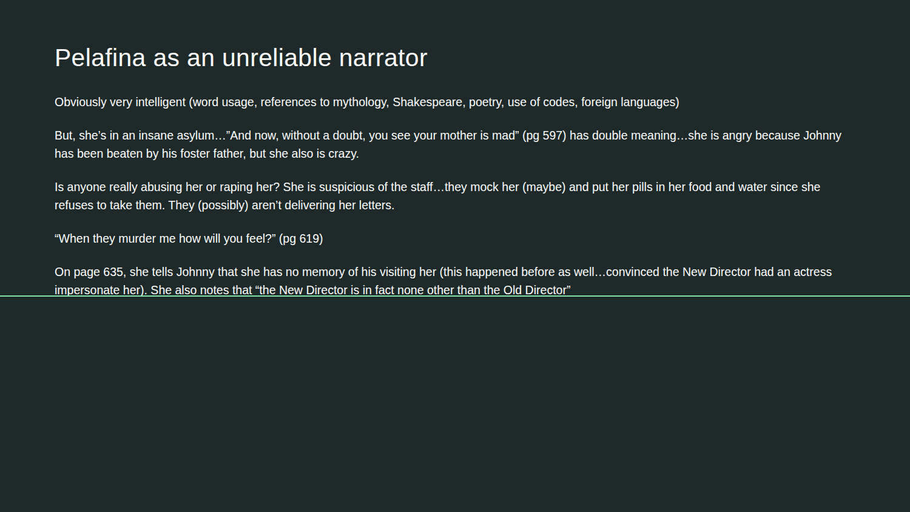Pelafina as an unreliable narrator
Obviously very intelligent (word usage, references to mythology, Shakespeare, poetry, use of codes, foreign languages)
But, she’s in an insane asylum…”And now, without a doubt, you see your mother is mad” (pg 597) has double meaning…she is angry because Johnny has been beaten by his foster father, but she also is crazy.
Is anyone really abusing her or raping her? She is suspicious of the staff…they mock her (maybe) and put her pills in her food and water since she refuses to take them. They (possibly) aren’t delivering her letters.
“When they murder me how will you feel?” (pg 619)
On page 635, she tells Johnny that she has no memory of his visiting her (this happened before as well…convinced the New Director had an actress impersonate her). She also notes that “the New Director is in fact none other than the Old Director”